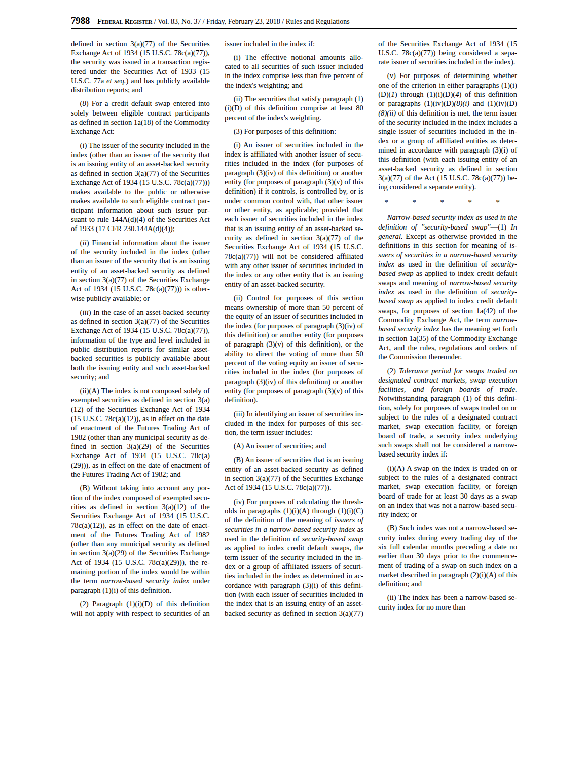7988 Federal Register / Vol. 83, No. 37 / Friday, February 23, 2018 / Rules and Regulations
defined in section 3(a)(77) of the Securities Exchange Act of 1934 (15 U.S.C. 78c(a)(77)), the security was issued in a transaction registered under the Securities Act of 1933 (15 U.S.C. 77a et seq.) and has publicly available distribution reports; and
(8) For a credit default swap entered into solely between eligible contract participants as defined in section 1a(18) of the Commodity Exchange Act:
(i) The issuer of the security included in the index (other than an issuer of the security that is an issuing entity of an asset-backed security as defined in section 3(a)(77) of the Securities Exchange Act of 1934 (15 U.S.C. 78c(a)(77))) makes available to the public or otherwise makes available to such eligible contract participant information about such issuer pursuant to rule 144A(d)(4) of the Securities Act of 1933 (17 CFR 230.144A(d)(4));
(ii) Financial information about the issuer of the security included in the index (other than an issuer of the security that is an issuing entity of an asset-backed security as defined in section 3(a)(77) of the Securities Exchange Act of 1934 (15 U.S.C. 78c(a)(77))) is otherwise publicly available; or
(iii) In the case of an asset-backed security as defined in section 3(a)(77) of the Securities Exchange Act of 1934 (15 U.S.C. 78c(a)(77)), information of the type and level included in public distribution reports for similar asset-backed securities is publicly available about both the issuing entity and such asset-backed security; and
(ii)(A) The index is not composed solely of exempted securities as defined in section 3(a)(12) of the Securities Exchange Act of 1934 (15 U.S.C. 78c(a)(12)), as in effect on the date of enactment of the Futures Trading Act of 1982 (other than any municipal security as defined in section 3(a)(29) of the Securities Exchange Act of 1934 (15 U.S.C. 78c(a)(29))), as in effect on the date of enactment of the Futures Trading Act of 1982; and
(B) Without taking into account any portion of the index composed of exempted securities as defined in section 3(a)(12) of the Securities Exchange Act of 1934 (15 U.S.C. 78c(a)(12)), as in effect on the date of enactment of the Futures Trading Act of 1982 (other than any municipal security as defined in section 3(a)(29) of the Securities Exchange Act of 1934 (15 U.S.C. 78c(a)(29))), the remaining portion of the index would be within the term narrow-based security index under paragraph (1)(i) of this definition.
(2) Paragraph (1)(i)(D) of this definition will not apply with respect to securities of an issuer included in the index if:
(i) The effective notional amounts allocated to all securities of such issuer included in the index comprise less than five percent of the index's weighting; and
(ii) The securities that satisfy paragraph (1)(i)(D) of this definition comprise at least 80 percent of the index's weighting.
(3) For purposes of this definition:
(i) An issuer of securities included in the index is affiliated with another issuer of securities included in the index (for purposes of paragraph (3)(iv) of this definition) or another entity (for purposes of paragraph (3)(v) of this definition) if it controls, is controlled by, or is under common control with, that other issuer or other entity, as applicable; provided that each issuer of securities included in the index that is an issuing entity of an asset-backed security as defined in section 3(a)(77) of the Securities Exchange Act of 1934 (15 U.S.C. 78c(a)(77)) will not be considered affiliated with any other issuer of securities included in the index or any other entity that is an issuing entity of an asset-backed security.
(ii) Control for purposes of this section means ownership of more than 50 percent of the equity of an issuer of securities included in the index (for purposes of paragraph (3)(iv) of this definition) or another entity (for purposes of paragraph (3)(v) of this definition), or the ability to direct the voting of more than 50 percent of the voting equity an issuer of securities included in the index (for purposes of paragraph (3)(iv) of this definition) or another entity (for purposes of paragraph (3)(v) of this definition).
(iii) In identifying an issuer of securities included in the index for purposes of this section, the term issuer includes:
(A) An issuer of securities; and
(B) An issuer of securities that is an issuing entity of an asset-backed security as defined in section 3(a)(77) of the Securities Exchange Act of 1934 (15 U.S.C. 78c(a)(77)).
(iv) For purposes of calculating the thresholds in paragraphs (1)(i)(A) through (1)(i)(C) of the definition of the meaning of issuers of securities in a narrow-based security index as used in the definition of security-based swap as applied to index credit default swaps, the term issuer of the security included in the index or a group of affiliated issuers of securities included in the index as determined in accordance with paragraph (3)(i) of this definition (with each issuer of securities included in the index that is an issuing entity of an asset-backed security as defined in section 3(a)(77) of the Securities Exchange Act of 1934 (15 U.S.C. 78c(a)(77)) being considered a separate issuer of securities included in the index).
(v) For purposes of determining whether one of the criterion in either paragraphs (1)(i)(D)(1) through (1)(i)(D)(4) of this definition or paragraphs (1)(iv)(D)(8)(i) and (1)(iv)(D)(8)(ii) of this definition is met, the term issuer of the security included in the index includes a single issuer of securities included in the index or a group of affiliated entities as determined in accordance with paragraph (3)(i) of this definition (with each issuing entity of an asset-backed security as defined in section 3(a)(77) of the Act (15 U.S.C. 78c(a)(77)) being considered a separate entity).
* * * * *
Narrow-based security index as used in the definition of ''security-based swap''—(1) In general. Except as otherwise provided in the definitions in this section for meaning of issuers of securities in a narrow-based security index as used in the definition of security-based swap as applied to index credit default swaps and meaning of narrow-based security index as used in the definition of security-based swap as applied to index credit default swaps, for purposes of section 1a(42) of the Commodity Exchange Act, the term narrow-based security index has the meaning set forth in section 1a(35) of the Commodity Exchange Act, and the rules, regulations and orders of the Commission thereunder.
(2) Tolerance period for swaps traded on designated contract markets, swap execution facilities, and foreign boards of trade. Notwithstanding paragraph (1) of this definition, solely for purposes of swaps traded on or subject to the rules of a designated contract market, swap execution facility, or foreign board of trade, a security index underlying such swaps shall not be considered a narrow-based security index if:
(i)(A) A swap on the index is traded on or subject to the rules of a designated contract market, swap execution facility, or foreign board of trade for at least 30 days as a swap on an index that was not a narrow-based security index; or
(B) Such index was not a narrow-based security index during every trading day of the six full calendar months preceding a date no earlier than 30 days prior to the commencement of trading of a swap on such index on a market described in paragraph (2)(i)(A) of this definition; and
(ii) The index has been a narrow-based security index for no more than